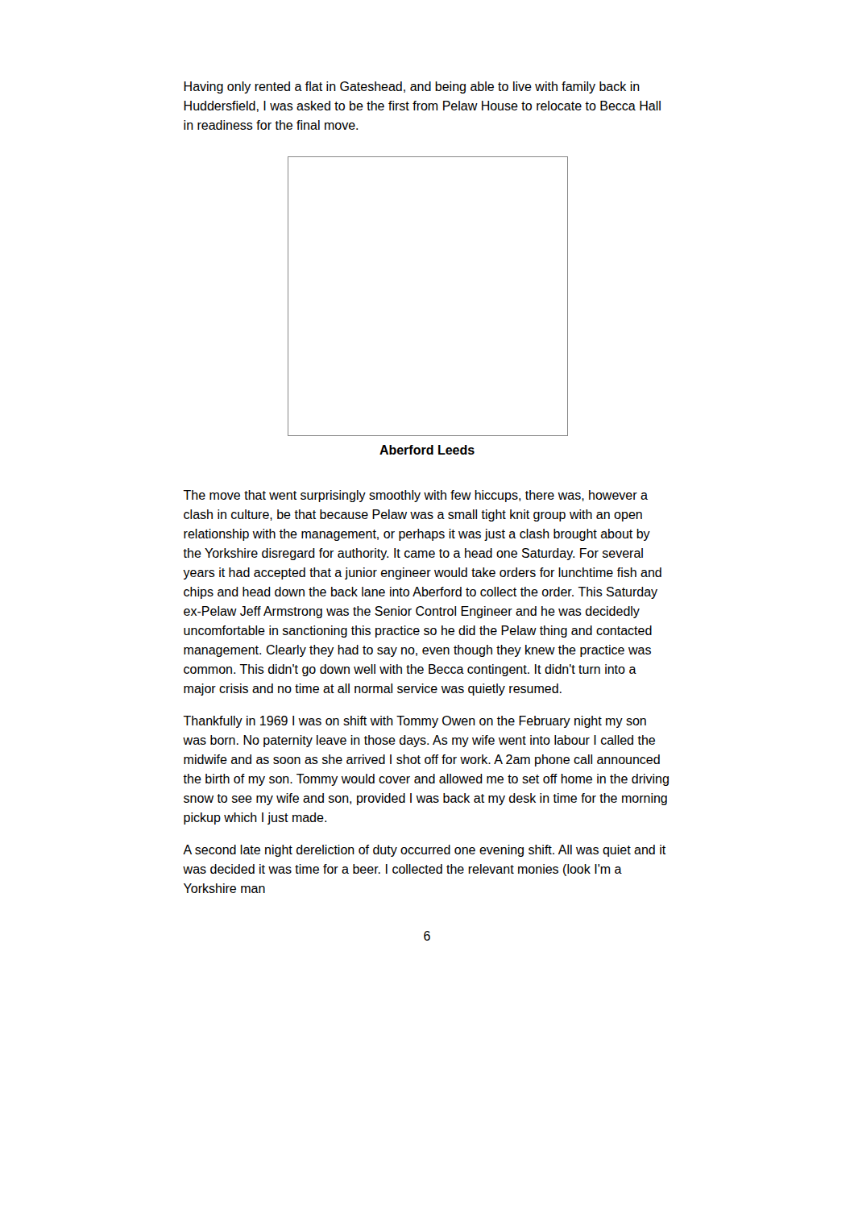Having only rented a flat in Gateshead, and being able to live with family back in Huddersfield, I was asked to be the first from Pelaw House to relocate to Becca Hall in readiness for the final move.
Aberford Leeds
The move that went surprisingly smoothly with few hiccups, there was, however a clash in culture, be that because Pelaw was a small tight knit group with an open relationship with the management, or perhaps it was just a clash brought about by the Yorkshire disregard for authority. It came to a head one Saturday. For several years it had accepted that a junior engineer would take orders for lunchtime fish and chips and head down the back lane into Aberford to collect the order. This Saturday ex-Pelaw Jeff Armstrong was the Senior Control Engineer and he was decidedly uncomfortable in sanctioning this practice so he did the Pelaw thing and contacted management. Clearly they had to say no, even though they knew the practice was common. This didn't go down well with the Becca contingent. It didn't turn into a major crisis and no time at all normal service was quietly resumed.
Thankfully in 1969 I was on shift with Tommy Owen on the February night my son was born. No paternity leave in those days. As my wife went into labour I called the midwife and as soon as she arrived I shot off for work. A 2am phone call announced the birth of my son. Tommy would cover and allowed me to set off home in the driving snow to see my wife and son, provided I was back at my desk in time for the morning pickup which I just made.
A second late night dereliction of duty occurred one evening shift. All was quiet and it was decided it was time for a beer. I collected the relevant monies (look I'm a Yorkshire man
6